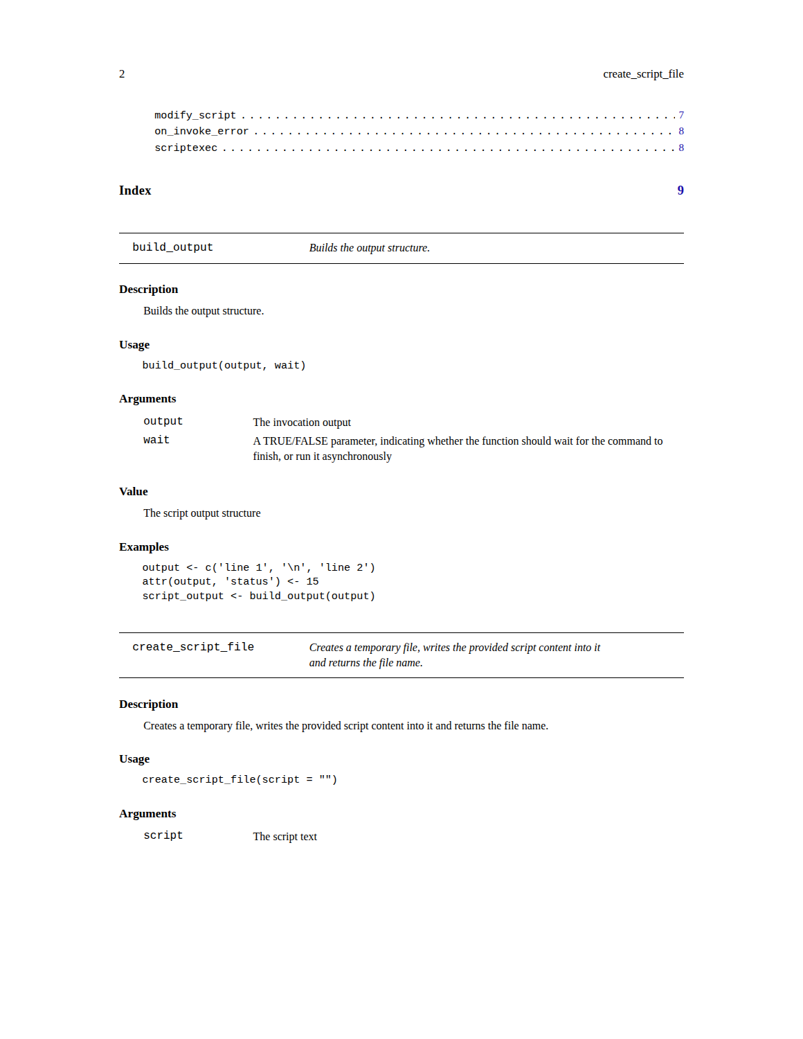2
create_script_file
modify_script.................................................................................................. 7
on_invoke_error.................................................................................................. 8
scriptexec.................................................................................................. 8
Index 9
build_output
Builds the output structure.
Description
Builds the output structure.
Usage
build_output(output, wait)
Arguments
| output | The invocation output |
| wait | A TRUE/FALSE parameter, indicating whether the function should wait for the command to finish, or run it asynchronously |
Value
The script output structure
Examples
output <- c('line 1', '\n', 'line 2')
attr(output, 'status') <- 15
script_output <- build_output(output)
create_script_file
Creates a temporary file, writes the provided script content into it and returns the file name.
Description
Creates a temporary file, writes the provided script content into it and returns the file name.
Usage
create_script_file(script = "")
Arguments
| script | The script text |